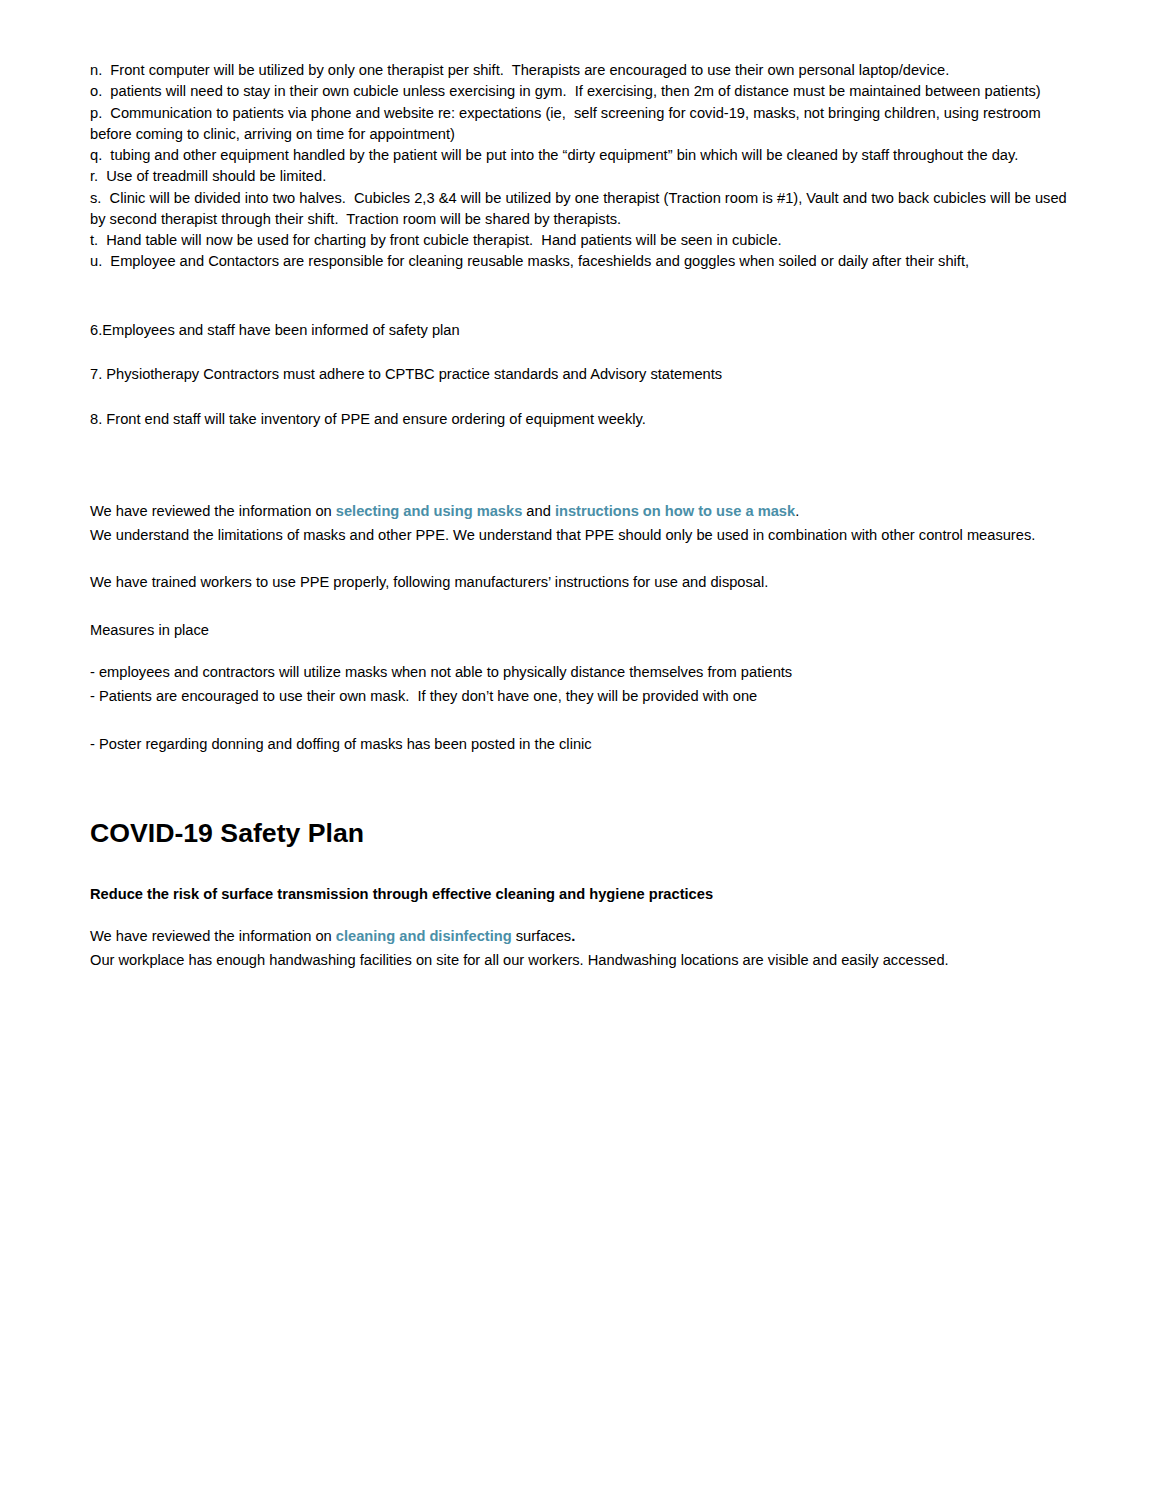n. Front computer will be utilized by only one therapist per shift. Therapists are encouraged to use their own personal laptop/device.
o. patients will need to stay in their own cubicle unless exercising in gym. If exercising, then 2m of distance must be maintained between patients)
p. Communication to patients via phone and website re: expectations (ie, self screening for covid-19, masks, not bringing children, using restroom before coming to clinic, arriving on time for appointment)
q. tubing and other equipment handled by the patient will be put into the “dirty equipment” bin which will be cleaned by staff throughout the day.
r. Use of treadmill should be limited.
s. Clinic will be divided into two halves. Cubicles 2,3 &4 will be utilized by one therapist (Traction room is #1), Vault and two back cubicles will be used by second therapist through their shift. Traction room will be shared by therapists.
t. Hand table will now be used for charting by front cubicle therapist. Hand patients will be seen in cubicle.
u. Employee and Contactors are responsible for cleaning reusable masks, faceshields and goggles when soiled or daily after their shift,
6.Employees and staff have been informed of safety plan
7. Physiotherapy Contractors must adhere to CPTBC practice standards and Advisory statements
8. Front end staff will take inventory of PPE and ensure ordering of equipment weekly.
We have reviewed the information on selecting and using masks and instructions on how to use a mask.
We understand the limitations of masks and other PPE. We understand that PPE should only be used in combination with other control measures.
We have trained workers to use PPE properly, following manufacturers’ instructions for use and disposal.
Measures in place
- employees and contractors will utilize masks when not able to physically distance themselves from patients
- Patients are encouraged to use their own mask. If they don’t have one, they will be provided with one
- Poster regarding donning and doffing of masks has been posted in the clinic
COVID-19 Safety Plan
Reduce the risk of surface transmission through effective cleaning and hygiene practices
We have reviewed the information on cleaning and disinfecting surfaces.
Our workplace has enough handwashing facilities on site for all our workers. Handwashing locations are visible and easily accessed.